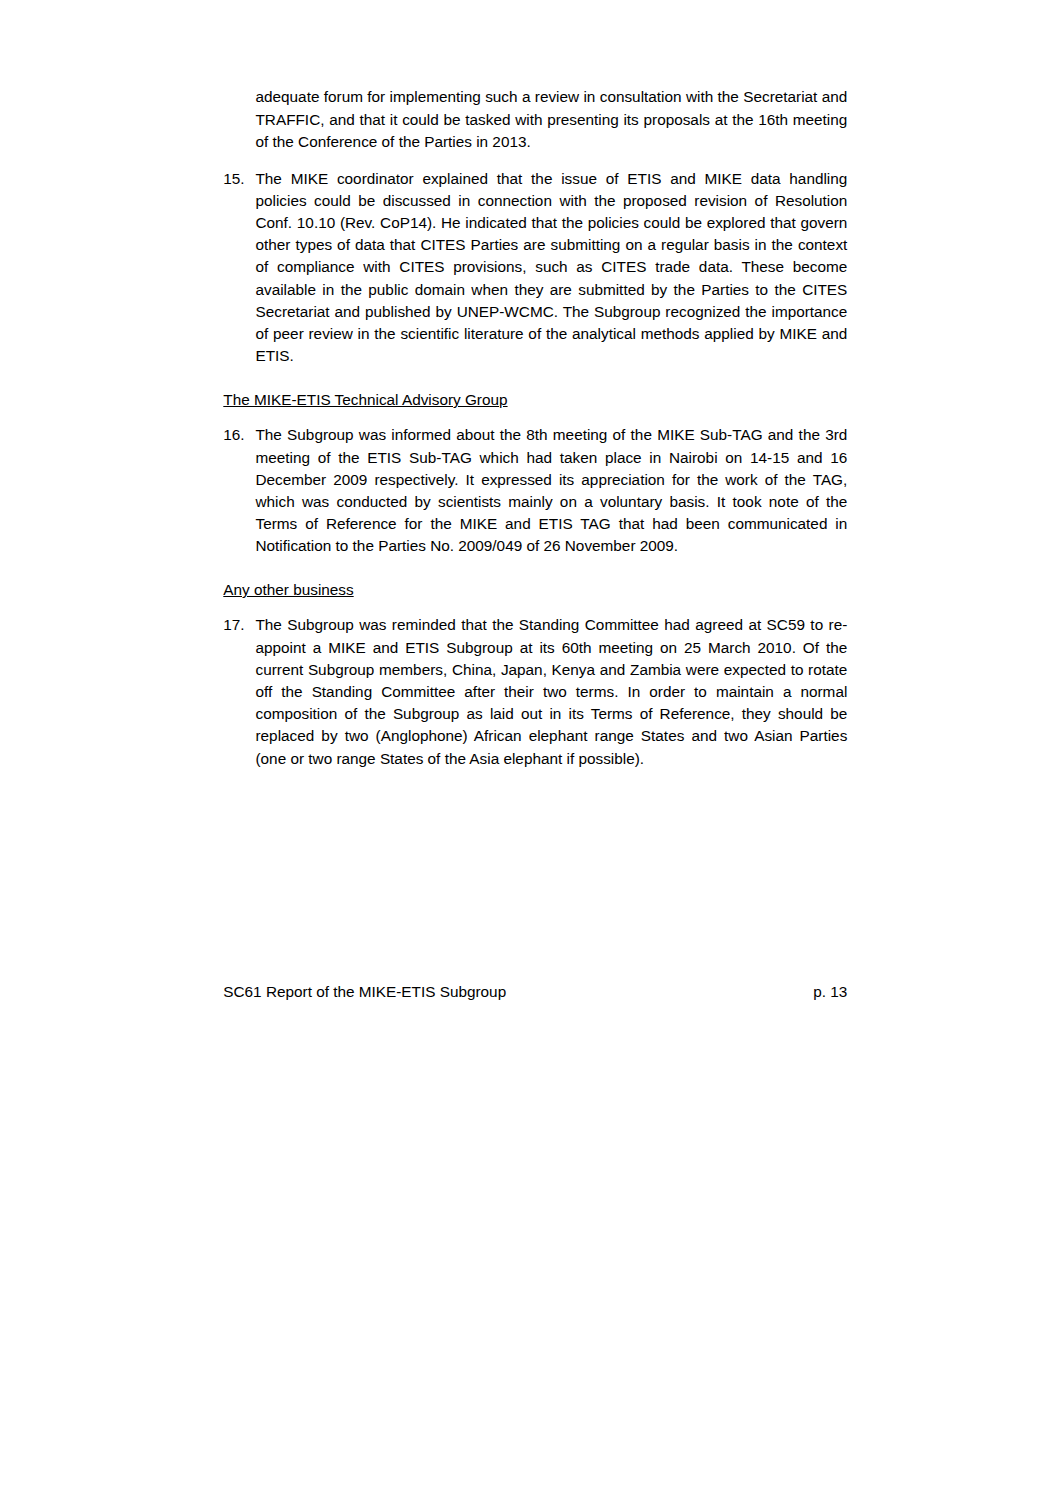adequate forum for implementing such a review in consultation with the Secretariat and TRAFFIC, and that it could be tasked with presenting its proposals at the 16th meeting of the Conference of the Parties in 2013.
15. The MIKE coordinator explained that the issue of ETIS and MIKE data handling policies could be discussed in connection with the proposed revision of Resolution Conf. 10.10 (Rev. CoP14). He indicated that the policies could be explored that govern other types of data that CITES Parties are submitting on a regular basis in the context of compliance with CITES provisions, such as CITES trade data. These become available in the public domain when they are submitted by the Parties to the CITES Secretariat and published by UNEP-WCMC. The Subgroup recognized the importance of peer review in the scientific literature of the analytical methods applied by MIKE and ETIS.
The MIKE-ETIS Technical Advisory Group
16. The Subgroup was informed about the 8th meeting of the MIKE Sub-TAG and the 3rd meeting of the ETIS Sub-TAG which had taken place in Nairobi on 14-15 and 16 December 2009 respectively. It expressed its appreciation for the work of the TAG, which was conducted by scientists mainly on a voluntary basis. It took note of the Terms of Reference for the MIKE and ETIS TAG that had been communicated in Notification to the Parties No. 2009/049 of 26 November 2009.
Any other business
17. The Subgroup was reminded that the Standing Committee had agreed at SC59 to re-appoint a MIKE and ETIS Subgroup at its 60th meeting on 25 March 2010. Of the current Subgroup members, China, Japan, Kenya and Zambia were expected to rotate off the Standing Committee after their two terms. In order to maintain a normal composition of the Subgroup as laid out in its Terms of Reference, they should be replaced by two (Anglophone) African elephant range States and two Asian Parties (one or two range States of the Asia elephant if possible).
SC61 Report of the MIKE-ETIS Subgroup
p. 13